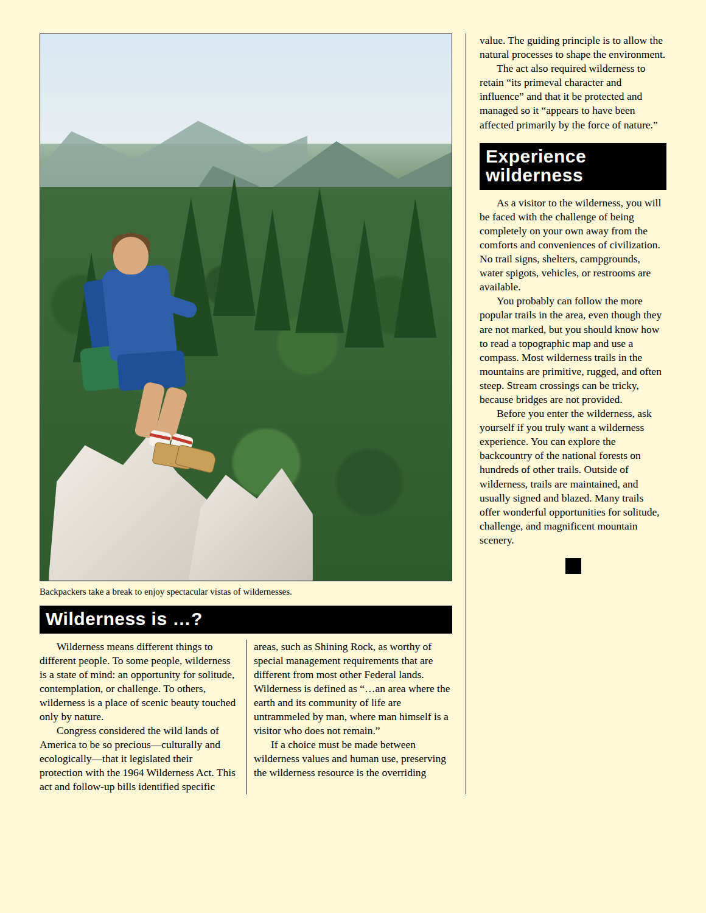Backpackers take a break to enjoy spectacular vistas of wildernesses.
Wilderness is …?
Wilderness means different things to different people. To some people, wilderness is a state of mind: an opportunity for solitude, contemplation, or challenge. To others, wilderness is a place of scenic beauty touched only by nature.
Congress considered the wild lands of America to be so precious—culturally and ecologically—that it legislated their protection with the 1964 Wilderness Act. This act and follow-up bills identified specific areas, such as Shining Rock, as worthy of special management requirements that are different from most other Federal lands. Wilderness is defined as “…an area where the earth and its community of life are untrammeled by man, where man himself is a visitor who does not remain.”
If a choice must be made between wilderness values and human use, preserving the wilderness resource is the overriding
value. The guiding principle is to allow the natural processes to shape the environment.
The act also required wilderness to retain “its primeval character and influence” and that it be protected and managed so it “appears to have been affected primarily by the force of nature.”
Experience
wilderness
As a visitor to the wilderness, you will be faced with the challenge of being completely on your own away from the comforts and conveniences of civilization. No trail signs, shelters, campgrounds, water spigots, vehicles, or restrooms are available.
You probably can follow the more popular trails in the area, even though they are not marked, but you should know how to read a topographic map and use a compass. Most wilderness trails in the mountains are primitive, rugged, and often steep. Stream crossings can be tricky, because bridges are not provided.
Before you enter the wilderness, ask yourself if you truly want a wilderness experience. You can explore the backcountry of the national forests on hundreds of other trails. Outside of wilderness, trails are maintained, and usually signed and blazed. Many trails offer wonderful opportunities for solitude, challenge, and magnificent mountain scenery.